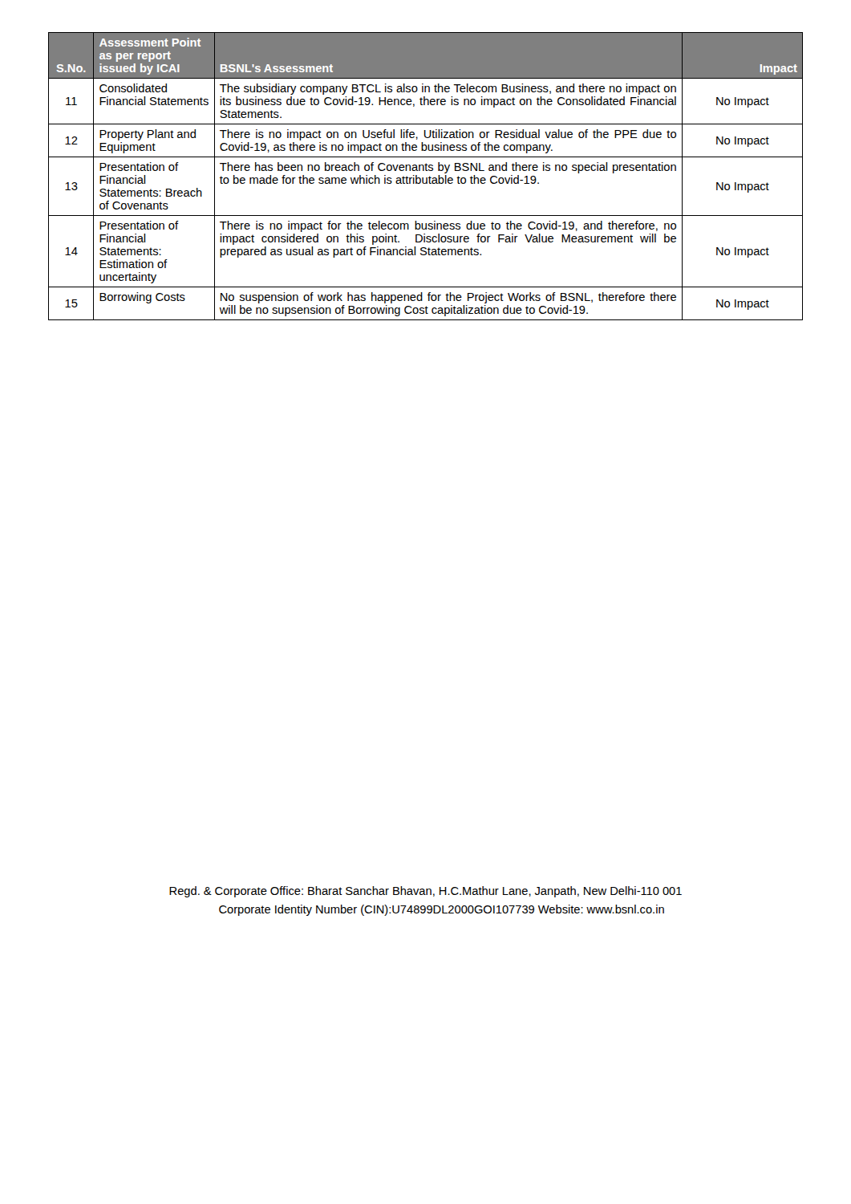| S.No. | Assessment Point as per report issued by ICAI | BSNL's Assessment | Impact |
| --- | --- | --- | --- |
| 11 | Consolidated Financial Statements | The subsidiary company BTCL is also in the Telecom Business, and there no impact on its business due to Covid-19. Hence, there is no impact on the Consolidated Financial Statements. | No Impact |
| 12 | Property Plant and Equipment | There is no impact on on Useful life, Utilization or Residual value of the PPE due to Covid-19, as there is no impact on the business of the company. | No Impact |
| 13 | Presentation of Financial Statements: Breach of Covenants | There has been no breach of Covenants by BSNL and there is no special presentation to be made for the same which is attributable to the Covid-19. | No Impact |
| 14 | Presentation of Financial Statements: Estimation of uncertainty | There is no impact for the telecom business due to the Covid-19, and therefore, no impact considered on this point. Disclosure for Fair Value Measurement will be prepared as usual as part of Financial Statements. | No Impact |
| 15 | Borrowing Costs | No suspension of work has happened for the Project Works of BSNL, therefore there will be no supsension of Borrowing Cost capitalization due to Covid-19. | No Impact |
Regd. & Corporate Office: Bharat Sanchar Bhavan, H.C.Mathur Lane, Janpath, New Delhi-110 001
Corporate Identity Number (CIN):U74899DL2000GOI107739 Website: www.bsnl.co.in